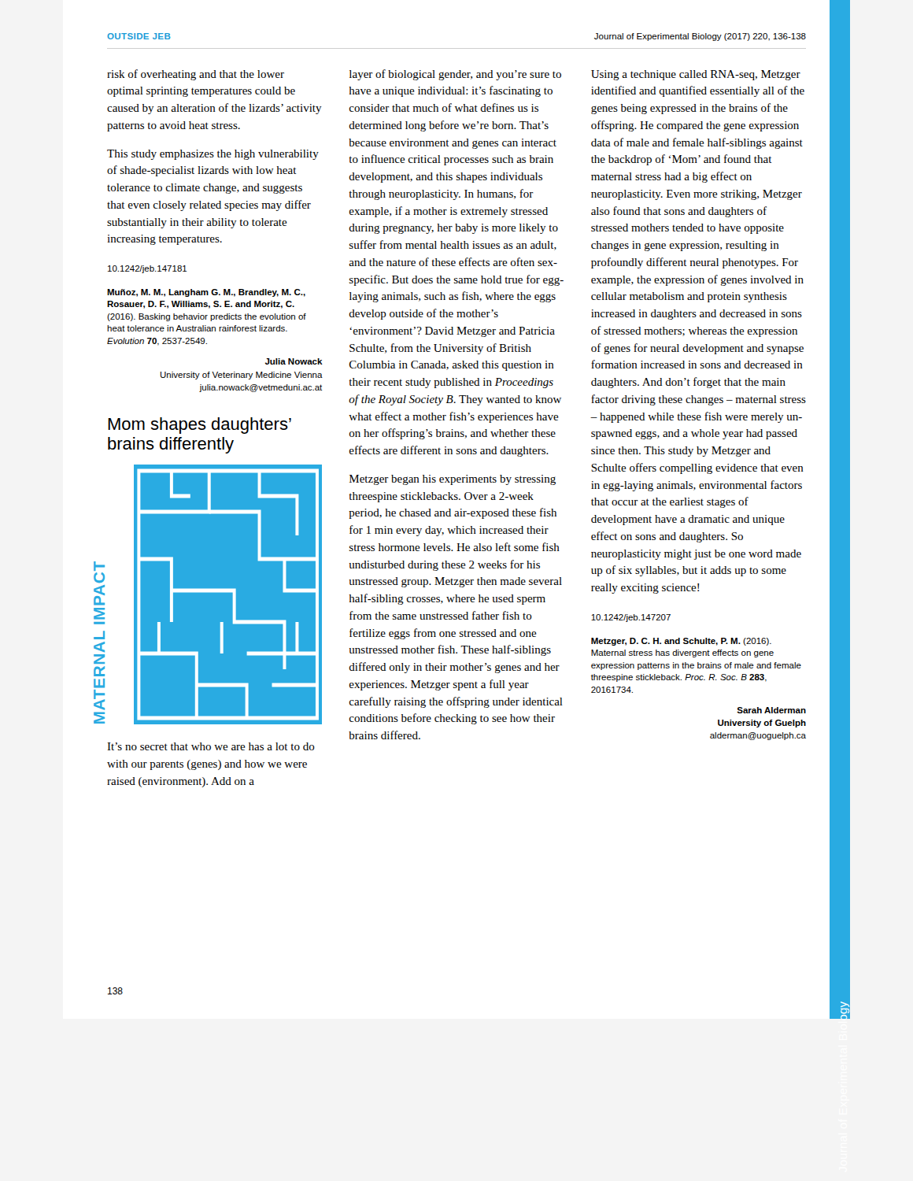Journal of Experimental Biology
OUTSIDE JEB
Journal of Experimental Biology (2017) 220, 136-138
risk of overheating and that the lower optimal sprinting temperatures could be caused by an alteration of the lizards’ activity patterns to avoid heat stress.
This study emphasizes the high vulnerability of shade-specialist lizards with low heat tolerance to climate change, and suggests that even closely related species may differ substantially in their ability to tolerate increasing temperatures.
10.1242/jeb.147181
Muñoz, M. M., Langham G. M., Brandley, M. C., Rosauer, D. F., Williams, S. E. and Moritz, C. (2016). Basking behavior predicts the evolution of heat tolerance in Australian rainforest lizards. Evolution 70, 2537-2549.
Julia Nowack
University of Veterinary Medicine Vienna
julia.nowack@vetmeduni.ac.at
Mom shapes daughters’ brains differently
MATERNAL IMPACT
It’s no secret that who we are has a lot to do with our parents (genes) and how we were raised (environment). Add on a
layer of biological gender, and you’re sure to have a unique individual: it’s fascinating to consider that much of what defines us is determined long before we’re born. That’s because environment and genes can interact to influence critical processes such as brain development, and this shapes individuals through neuroplasticity. In humans, for example, if a mother is extremely stressed during pregnancy, her baby is more likely to suffer from mental health issues as an adult, and the nature of these effects are often sex-specific. But does the same hold true for egg-laying animals, such as fish, where the eggs develop outside of the mother’s ‘environment’? David Metzger and Patricia Schulte, from the University of British Columbia in Canada, asked this question in their recent study published in Proceedings of the Royal Society B. They wanted to know what effect a mother fish’s experiences have on her offspring’s brains, and whether these effects are different in sons and daughters.
Metzger began his experiments by stressing threespine sticklebacks. Over a 2-week period, he chased and air-exposed these fish for 1 min every day, which increased their stress hormone levels. He also left some fish undisturbed during these 2 weeks for his unstressed group. Metzger then made several half-sibling crosses, where he used sperm from the same unstressed father fish to fertilize eggs from one stressed and one unstressed mother fish. These half-siblings differed only in their mother’s genes and her experiences. Metzger spent a full year carefully raising the offspring under identical conditions before checking to see how their brains differed.
Using a technique called RNA-seq, Metzger identified and quantified essentially all of the genes being expressed in the brains of the offspring. He compared the gene expression data of male and female half-siblings against the backdrop of ‘Mom’ and found that maternal stress had a big effect on neuroplasticity. Even more striking, Metzger also found that sons and daughters of stressed mothers tended to have opposite changes in gene expression, resulting in profoundly different neural phenotypes. For example, the expression of genes involved in cellular metabolism and protein synthesis increased in daughters and decreased in sons of stressed mothers; whereas the expression of genes for neural development and synapse formation increased in sons and decreased in daughters. And don’t forget that the main factor driving these changes – maternal stress – happened while these fish were merely un-spawned eggs, and a whole year had passed since then. This study by Metzger and Schulte offers compelling evidence that even in egg-laying animals, environmental factors that occur at the earliest stages of development have a dramatic and unique effect on sons and daughters. So neuroplasticity might just be one word made up of six syllables, but it adds up to some really exciting science!
10.1242/jeb.147207
Metzger, D. C. H. and Schulte, P. M. (2016). Maternal stress has divergent effects on gene expression patterns in the brains of male and female threespine stickleback. Proc. R. Soc. B 283, 20161734.
Sarah Alderman
University of Guelph
alderman@uoguelph.ca
138